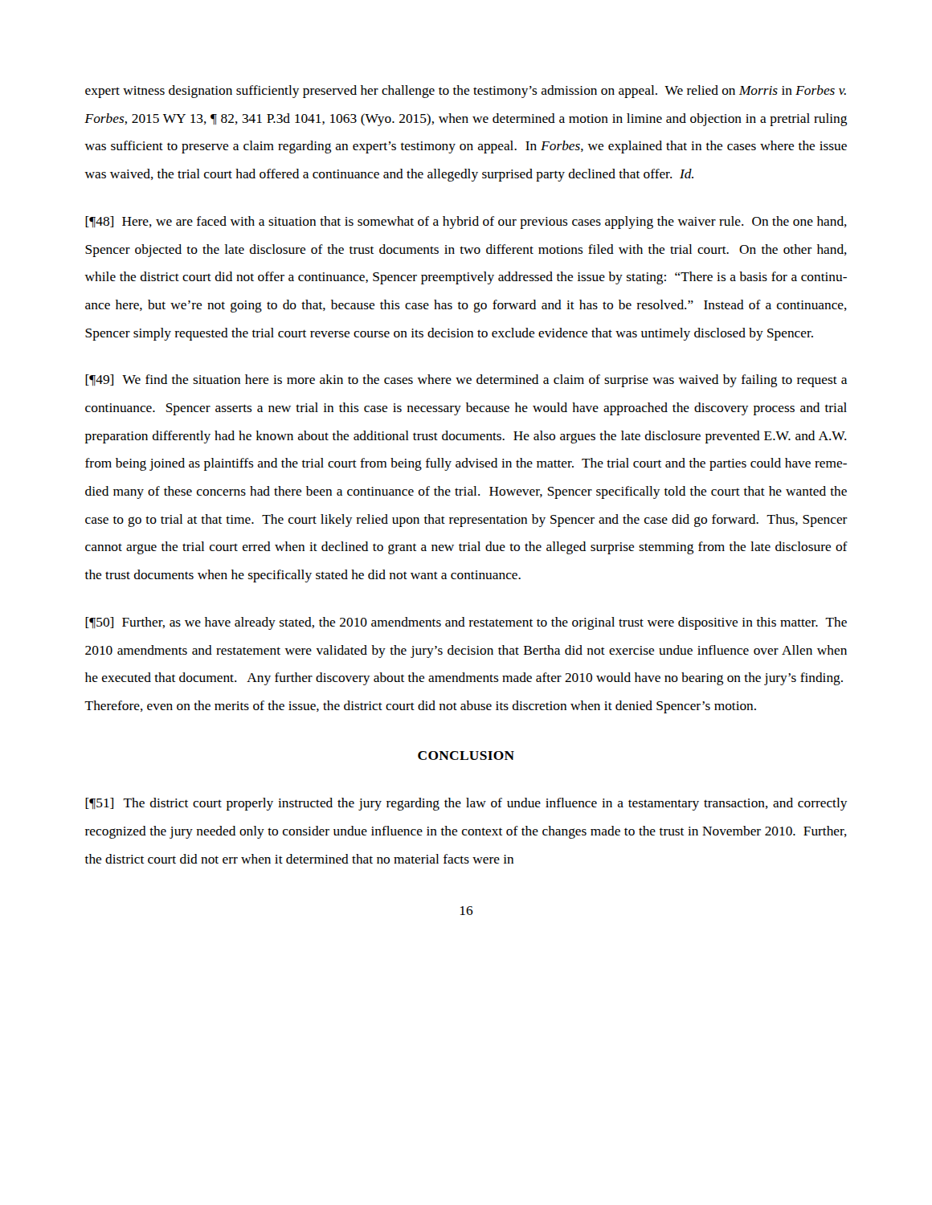expert witness designation sufficiently preserved her challenge to the testimony’s admission on appeal. We relied on Morris in Forbes v. Forbes, 2015 WY 13, ¶ 82, 341 P.3d 1041, 1063 (Wyo. 2015), when we determined a motion in limine and objection in a pretrial ruling was sufficient to preserve a claim regarding an expert’s testimony on appeal. In Forbes, we explained that in the cases where the issue was waived, the trial court had offered a continuance and the allegedly surprised party declined that offer. Id.
[¶48] Here, we are faced with a situation that is somewhat of a hybrid of our previous cases applying the waiver rule. On the one hand, Spencer objected to the late disclosure of the trust documents in two different motions filed with the trial court. On the other hand, while the district court did not offer a continuance, Spencer preemptively addressed the issue by stating: “There is a basis for a continuance here, but we’re not going to do that, because this case has to go forward and it has to be resolved.” Instead of a continuance, Spencer simply requested the trial court reverse course on its decision to exclude evidence that was untimely disclosed by Spencer.
[¶49] We find the situation here is more akin to the cases where we determined a claim of surprise was waived by failing to request a continuance. Spencer asserts a new trial in this case is necessary because he would have approached the discovery process and trial preparation differently had he known about the additional trust documents. He also argues the late disclosure prevented E.W. and A.W. from being joined as plaintiffs and the trial court from being fully advised in the matter. The trial court and the parties could have remedied many of these concerns had there been a continuance of the trial. However, Spencer specifically told the court that he wanted the case to go to trial at that time. The court likely relied upon that representation by Spencer and the case did go forward. Thus, Spencer cannot argue the trial court erred when it declined to grant a new trial due to the alleged surprise stemming from the late disclosure of the trust documents when he specifically stated he did not want a continuance.
[¶50] Further, as we have already stated, the 2010 amendments and restatement to the original trust were dispositive in this matter. The 2010 amendments and restatement were validated by the jury’s decision that Bertha did not exercise undue influence over Allen when he executed that document. Any further discovery about the amendments made after 2010 would have no bearing on the jury’s finding. Therefore, even on the merits of the issue, the district court did not abuse its discretion when it denied Spencer’s motion.
CONCLUSION
[¶51] The district court properly instructed the jury regarding the law of undue influence in a testamentary transaction, and correctly recognized the jury needed only to consider undue influence in the context of the changes made to the trust in November 2010. Further, the district court did not err when it determined that no material facts were in
16